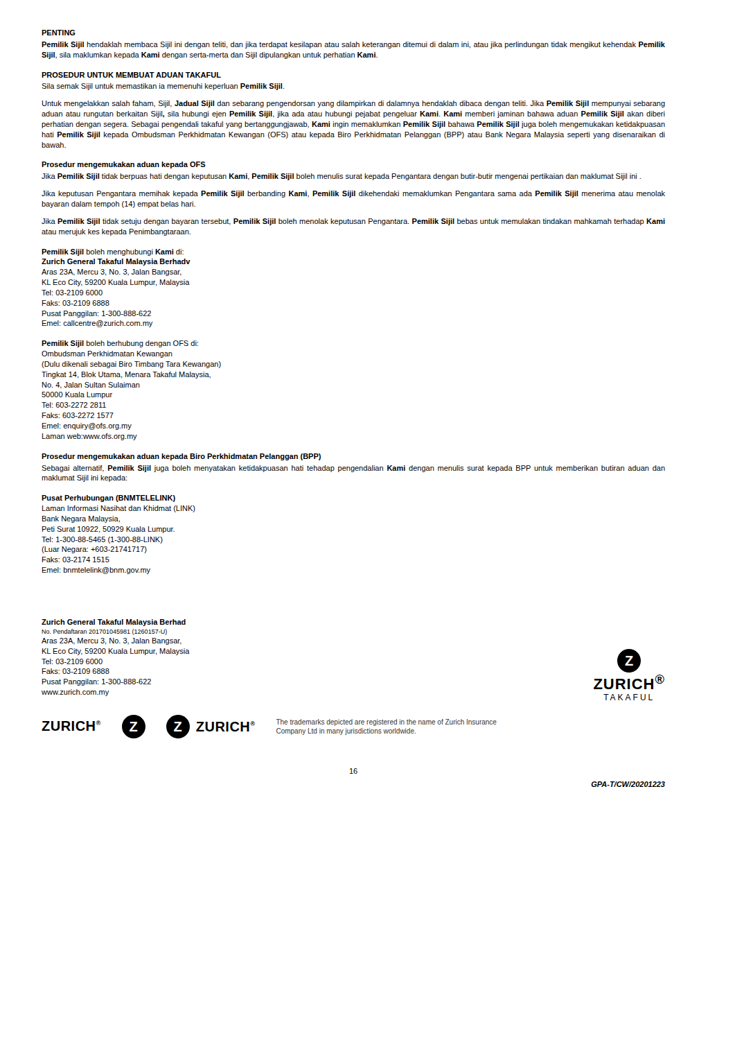PENTING
Pemilik Sijil hendaklah membaca Sijil ini dengan teliti, dan jika terdapat kesilapan atau salah keterangan ditemui di dalam ini, atau jika perlindungan tidak mengikut kehendak Pemilik Sijil, sila maklumkan kepada Kami dengan serta-merta dan Sijil dipulangkan untuk perhatian Kami.
PROSEDUR UNTUK MEMBUAT ADUAN TAKAFUL
Sila semak Sijil untuk memastikan ia memenuhi keperluan Pemilik Sijil.
Untuk mengelakkan salah faham, Sijil, Jadual Sijil dan sebarang pengendorsan yang dilampirkan di dalamnya hendaklah dibaca dengan teliti. Jika Pemilik Sijil mempunyai sebarang aduan atau rungutan berkaitan Sijil, sila hubungi ejen Pemilik Sijil, jika ada atau hubungi pejabat pengeluar Kami. Kami memberi jaminan bahawa aduan Pemilik Sijil akan diberi perhatian dengan segera. Sebagai pengendali takaful yang bertanggungjawab, Kami ingin memaklumkan Pemilik Sijil bahawa Pemilik Sijil juga boleh mengemukakan ketidakpuasan hati Pemilik Sijil kepada Ombudsman Perkhidmatan Kewangan (OFS) atau kepada Biro Perkhidmatan Pelanggan (BPP) atau Bank Negara Malaysia seperti yang disenaraikan di bawah.
Prosedur mengemukakan aduan kepada OFS
Jika Pemilik Sijil tidak berpuas hati dengan keputusan Kami, Pemilik Sijil boleh menulis surat kepada Pengantara dengan butir-butir mengenai pertikaian dan maklumat Sijil ini .
Jika keputusan Pengantara memihak kepada Pemilik Sijil berbanding Kami, Pemilik Sijil dikehendaki memaklumkan Pengantara sama ada Pemilik Sijil menerima atau menolak bayaran dalam tempoh (14) empat belas hari.
Jika Pemilik Sijil tidak setuju dengan bayaran tersebut, Pemilik Sijil boleh menolak keputusan Pengantara. Pemilik Sijil bebas untuk memulakan tindakan mahkamah terhadap Kami atau merujuk kes kepada Penimbangtaraan.
Pemilik Sijil boleh menghubungi Kami di:
Zurich General Takaful Malaysia Berhadv
Aras 23A, Mercu 3, No. 3, Jalan Bangsar,
KL Eco City, 59200 Kuala Lumpur, Malaysia
Tel: 03-2109 6000
Faks: 03-2109 6888
Pusat Panggilan: 1-300-888-622
Emel: callcentre@zurich.com.my
Pemilik Sijil boleh berhubung dengan OFS di:
Ombudsman Perkhidmatan Kewangan
(Dulu dikenali sebagai Biro Timbang Tara Kewangan)
Tingkat 14, Blok Utama, Menara Takaful Malaysia,
No. 4, Jalan Sultan Sulaiman
50000 Kuala Lumpur
Tel: 603-2272 2811
Faks: 603-2272 1577
Emel: enquiry@ofs.org.my
Laman web:www.ofs.org.my
Prosedur mengemukakan aduan kepada Biro Perkhidmatan Pelanggan (BPP)
Sebagai alternatif, Pemilik Sijil juga boleh menyatakan ketidakpuasan hati tehadap pengendalian Kami dengan menulis surat kepada BPP untuk memberikan butiran aduan dan maklumat Sijil ini kepada:
Pusat Perhubungan (BNMTELELINK)
Laman Informasi Nasihat dan Khidmat (LINK)
Bank Negara Malaysia,
Peti Surat 10922, 50929 Kuala Lumpur.
Tel: 1-300-88-5465 (1-300-88-LINK)
(Luar Negara: +603-21741717)
Faks: 03-2174 1515
Emel: bnmtelelink@bnm.gov.my
Zurich General Takaful Malaysia Berhad
No. Pendaftaran 201701045981 (1260157-U)
Aras 23A, Mercu 3, No. 3, Jalan Bangsar,
KL Eco City, 59200 Kuala Lumpur, Malaysia
Tel: 03-2109 6000
Faks: 03-2109 6888
Pusat Panggilan: 1-300-888-622
www.zurich.com.my
Z
ZURICH®
TAKAFUL
ZURICH® Z Z ZURICH® The trademarks depicted are registered in the name of Zurich Insurance Company Ltd in many jurisdictions worldwide.
16
GPA-T/CW/20201223